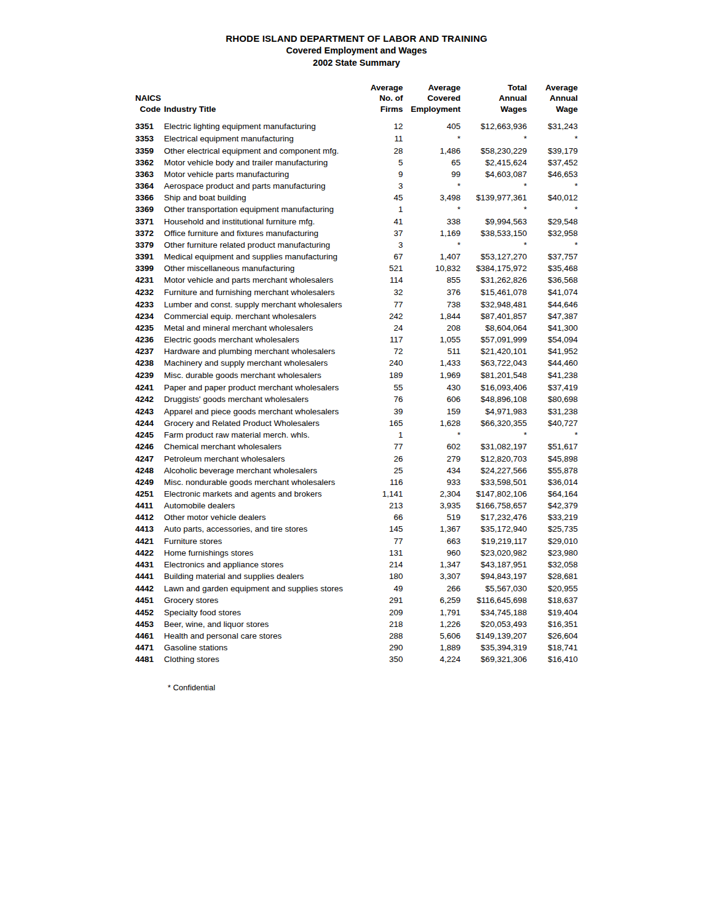RHODE ISLAND DEPARTMENT OF LABOR AND TRAINING
Covered Employment and Wages
2002 State Summary
| | | Average | Average | Total | Average |
| --- | --- | --- | --- | --- | --- |
| NAICS | | No. of | Covered | Annual | Annual |
| Code | Industry Title | Firms | Employment | Wages | Wage |
| 3351 | Electric lighting equipment manufacturing | 12 | 405 | $12,663,936 | $31,243 |
| 3353 | Electrical equipment manufacturing | 11 | * | * | * |
| 3359 | Other electrical equipment and component mfg. | 28 | 1,486 | $58,230,229 | $39,179 |
| 3362 | Motor vehicle body and trailer manufacturing | 5 | 65 | $2,415,624 | $37,452 |
| 3363 | Motor vehicle parts manufacturing | 9 | 99 | $4,603,087 | $46,653 |
| 3364 | Aerospace product and parts manufacturing | 3 | * | * | * |
| 3366 | Ship and boat building | 45 | 3,498 | $139,977,361 | $40,012 |
| 3369 | Other transportation equipment manufacturing | 1 | * | * | * |
| 3371 | Household and institutional furniture mfg. | 41 | 338 | $9,994,563 | $29,548 |
| 3372 | Office furniture and fixtures manufacturing | 37 | 1,169 | $38,533,150 | $32,958 |
| 3379 | Other furniture related product manufacturing | 3 | * | * | * |
| 3391 | Medical equipment and supplies manufacturing | 67 | 1,407 | $53,127,270 | $37,757 |
| 3399 | Other miscellaneous manufacturing | 521 | 10,832 | $384,175,972 | $35,468 |
| 4231 | Motor vehicle and parts merchant wholesalers | 114 | 855 | $31,262,826 | $36,568 |
| 4232 | Furniture and furnishing merchant wholesalers | 32 | 376 | $15,461,078 | $41,074 |
| 4233 | Lumber and const. supply merchant wholesalers | 77 | 738 | $32,948,481 | $44,646 |
| 4234 | Commercial equip. merchant wholesalers | 242 | 1,844 | $87,401,857 | $47,387 |
| 4235 | Metal and mineral merchant wholesalers | 24 | 208 | $8,604,064 | $41,300 |
| 4236 | Electric goods merchant wholesalers | 117 | 1,055 | $57,091,999 | $54,094 |
| 4237 | Hardware and plumbing merchant wholesalers | 72 | 511 | $21,420,101 | $41,952 |
| 4238 | Machinery and supply merchant wholesalers | 240 | 1,433 | $63,722,043 | $44,460 |
| 4239 | Misc. durable goods merchant wholesalers | 189 | 1,969 | $81,201,548 | $41,238 |
| 4241 | Paper and paper product merchant wholesalers | 55 | 430 | $16,093,406 | $37,419 |
| 4242 | Druggists' goods merchant wholesalers | 76 | 606 | $48,896,108 | $80,698 |
| 4243 | Apparel and piece goods merchant wholesalers | 39 | 159 | $4,971,983 | $31,238 |
| 4244 | Grocery and Related Product Wholesalers | 165 | 1,628 | $66,320,355 | $40,727 |
| 4245 | Farm product raw material merch. whls. | 1 | * | * | * |
| 4246 | Chemical merchant wholesalers | 77 | 602 | $31,082,197 | $51,617 |
| 4247 | Petroleum merchant wholesalers | 26 | 279 | $12,820,703 | $45,898 |
| 4248 | Alcoholic beverage merchant wholesalers | 25 | 434 | $24,227,566 | $55,878 |
| 4249 | Misc. nondurable goods merchant wholesalers | 116 | 933 | $33,598,501 | $36,014 |
| 4251 | Electronic markets and agents and brokers | 1,141 | 2,304 | $147,802,106 | $64,164 |
| 4411 | Automobile dealers | 213 | 3,935 | $166,758,657 | $42,379 |
| 4412 | Other motor vehicle dealers | 66 | 519 | $17,232,476 | $33,219 |
| 4413 | Auto parts, accessories, and tire stores | 145 | 1,367 | $35,172,940 | $25,735 |
| 4421 | Furniture stores | 77 | 663 | $19,219,117 | $29,010 |
| 4422 | Home furnishings stores | 131 | 960 | $23,020,982 | $23,980 |
| 4431 | Electronics and appliance stores | 214 | 1,347 | $43,187,951 | $32,058 |
| 4441 | Building material and supplies dealers | 180 | 3,307 | $94,843,197 | $28,681 |
| 4442 | Lawn and garden equipment and supplies stores | 49 | 266 | $5,567,030 | $20,955 |
| 4451 | Grocery stores | 291 | 6,259 | $116,645,698 | $18,637 |
| 4452 | Specialty food stores | 209 | 1,791 | $34,745,188 | $19,404 |
| 4453 | Beer, wine, and liquor stores | 218 | 1,226 | $20,053,493 | $16,351 |
| 4461 | Health and personal care stores | 288 | 5,606 | $149,139,207 | $26,604 |
| 4471 | Gasoline stations | 290 | 1,889 | $35,394,319 | $18,741 |
| 4481 | Clothing stores | 350 | 4,224 | $69,321,306 | $16,410 |
* Confidential